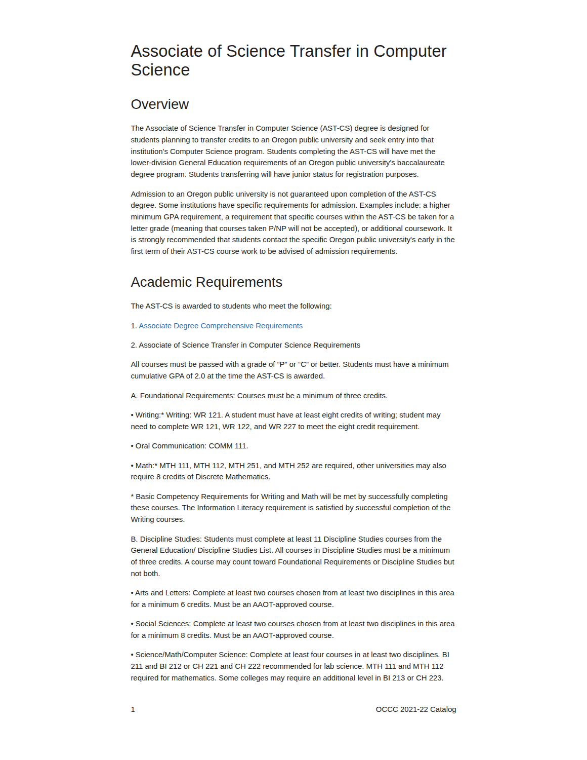Associate of Science Transfer in Computer Science
Overview
The Associate of Science Transfer in Computer Science (AST-CS) degree is designed for students planning to transfer credits to an Oregon public university and seek entry into that institution's Computer Science program. Students completing the AST-CS will have met the lower-division General Education requirements of an Oregon public university's baccalaureate degree program. Students transferring will have junior status for registration purposes.
Admission to an Oregon public university is not guaranteed upon completion of the AST-CS degree. Some institutions have specific requirements for admission. Examples include: a higher minimum GPA requirement, a requirement that specific courses within the AST-CS be taken for a letter grade (meaning that courses taken P/NP will not be accepted), or additional coursework. It is strongly recommended that students contact the specific Oregon public university's early in the first term of their AST-CS course work to be advised of admission requirements.
Academic Requirements
The AST-CS is awarded to students who meet the following:
1. Associate Degree Comprehensive Requirements
2. Associate of Science Transfer in Computer Science Requirements
All courses must be passed with a grade of “P” or “C” or better. Students must have a minimum cumulative GPA of 2.0 at the time the AST-CS is awarded.
A. Foundational Requirements: Courses must be a minimum of three credits.
• Writing:* Writing: WR 121. A student must have at least eight credits of writing; student may need to complete WR 121, WR 122, and WR 227 to meet the eight credit requirement.
• Oral Communication: COMM 111.
• Math:* MTH 111, MTH 112, MTH 251, and MTH 252 are required, other universities may also require 8 credits of Discrete Mathematics.
* Basic Competency Requirements for Writing and Math will be met by successfully completing these courses. The Information Literacy requirement is satisfied by successful completion of the Writing courses.
B. Discipline Studies: Students must complete at least 11 Discipline Studies courses from the General Education/ Discipline Studies List. All courses in Discipline Studies must be a minimum of three credits. A course may count toward Foundational Requirements or Discipline Studies but not both.
• Arts and Letters: Complete at least two courses chosen from at least two disciplines in this area for a minimum 6 credits. Must be an AAOT-approved course.
• Social Sciences: Complete at least two courses chosen from at least two disciplines in this area for a minimum 8 credits. Must be an AAOT-approved course.
• Science/Math/Computer Science: Complete at least four courses in at least two disciplines. BI 211 and BI 212 or CH 221 and CH 222 recommended for lab science. MTH 111 and MTH 112 required for mathematics. Some colleges may require an additional level in BI 213 or CH 223.
1
OCCC 2021-22 Catalog